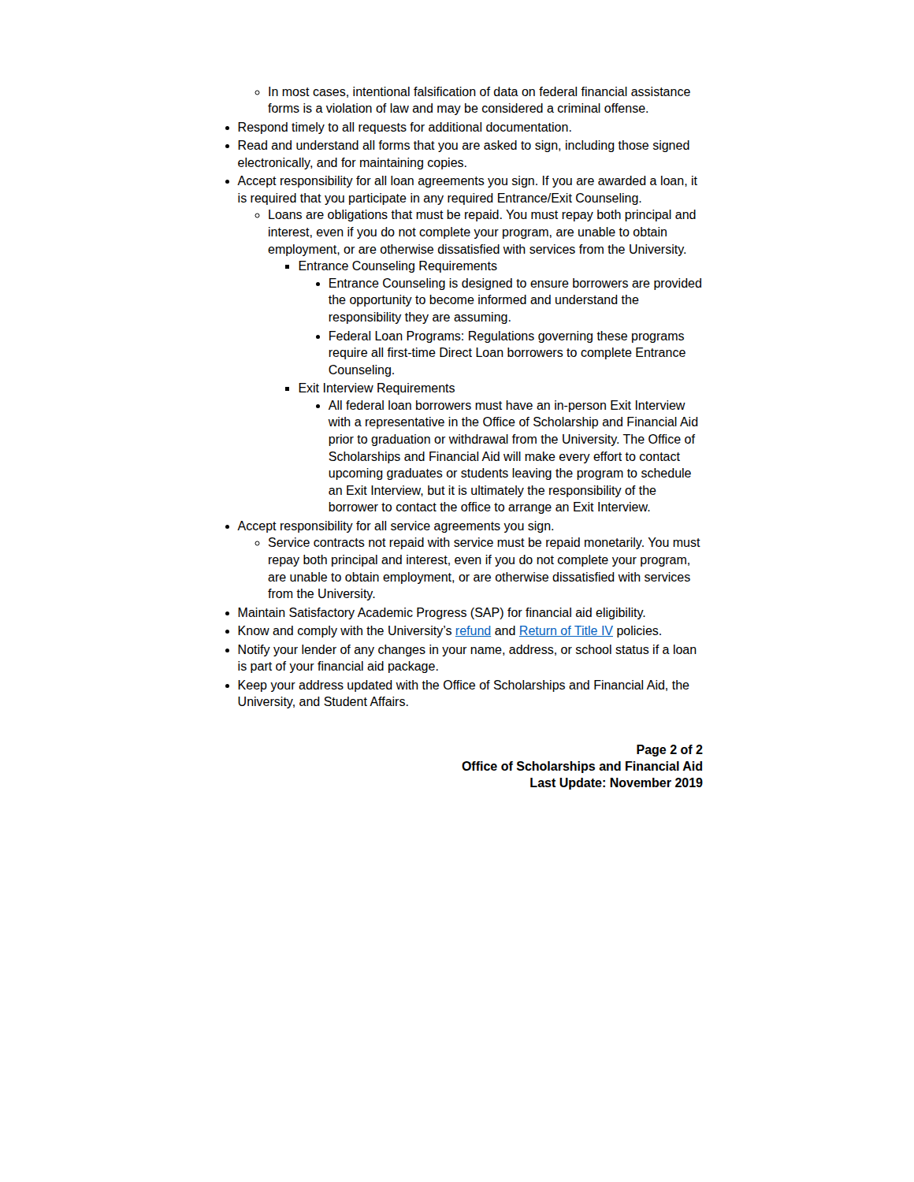In most cases, intentional falsification of data on federal financial assistance forms is a violation of law and may be considered a criminal offense.
Respond timely to all requests for additional documentation.
Read and understand all forms that you are asked to sign, including those signed electronically, and for maintaining copies.
Accept responsibility for all loan agreements you sign. If you are awarded a loan, it is required that you participate in any required Entrance/Exit Counseling.
Loans are obligations that must be repaid. You must repay both principal and interest, even if you do not complete your program, are unable to obtain employment, or are otherwise dissatisfied with services from the University.
Entrance Counseling Requirements
Entrance Counseling is designed to ensure borrowers are provided the opportunity to become informed and understand the responsibility they are assuming.
Federal Loan Programs: Regulations governing these programs require all first-time Direct Loan borrowers to complete Entrance Counseling.
Exit Interview Requirements
All federal loan borrowers must have an in-person Exit Interview with a representative in the Office of Scholarship and Financial Aid prior to graduation or withdrawal from the University. The Office of Scholarships and Financial Aid will make every effort to contact upcoming graduates or students leaving the program to schedule an Exit Interview, but it is ultimately the responsibility of the borrower to contact the office to arrange an Exit Interview.
Accept responsibility for all service agreements you sign.
Service contracts not repaid with service must be repaid monetarily. You must repay both principal and interest, even if you do not complete your program, are unable to obtain employment, or are otherwise dissatisfied with services from the University.
Maintain Satisfactory Academic Progress (SAP) for financial aid eligibility.
Know and comply with the University’s refund and Return of Title IV policies.
Notify your lender of any changes in your name, address, or school status if a loan is part of your financial aid package.
Keep your address updated with the Office of Scholarships and Financial Aid, the University, and Student Affairs.
Page 2 of 2
Office of Scholarships and Financial Aid
Last Update: November 2019